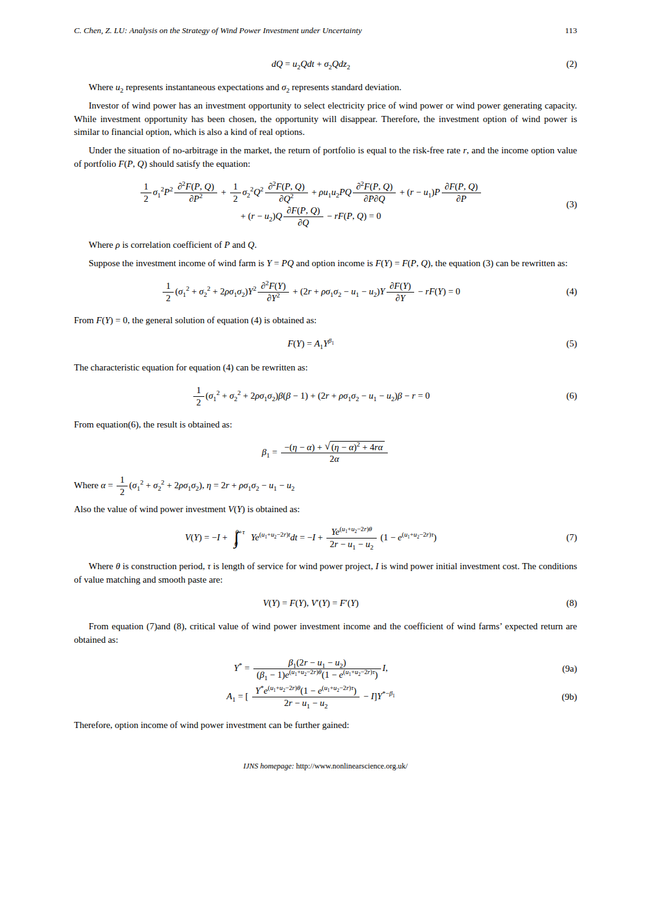C. Chen, Z. LU: Analysis on the Strategy of Wind Power Investment under Uncertainty
113
dQ = u2Qdt + σ2Qdz2
(2)
Where u2 represents instantaneous expectations and σ2 represents standard deviation.
Investor of wind power has an investment opportunity to select electricity price of wind power or wind power generating capacity. While investment opportunity has been chosen, the opportunity will disappear. Therefore, the investment option of wind power is similar to financial option, which is also a kind of real options.
Under the situation of no-arbitrage in the market, the return of portfolio is equal to the risk-free rate r, and the income option value of portfolio F(P, Q) should satisfy the equation:
12 σ12P2∂2F(P, Q)∂P2 + 12 σ22Q2∂2F(P, Q)∂Q2 + ρu1u2PQ∂2F(P, Q)∂P∂Q + (r − u1)P∂F(P, Q)∂P
+ (r − u2)Q∂F(P, Q)∂Q − rF(P, Q) = 0
(3)
Where ρ is correlation coefficient of P and Q.
Suppose the investment income of wind farm is Y = PQ and option income is F(Y) = F(P, Q), the equation (3) can be rewritten as:
12(σ12 + σ22 + 2ρσ1σ2)Y2∂2F(Y)∂Y2 + (2r + ρσ1σ2 − u1 − u2)Y∂F(Y)∂Y − rF(Y) = 0
(4)
From F(Y) = 0, the general solution of equation (4) is obtained as:
F(Y) = A1Yβ1
(5)
The characteristic equation for equation (4) can be rewritten as:
12(σ12 + σ22 + 2ρσ1σ2)β(β − 1) + (2r + ρσ1σ2 − u1 − u2)β − r = 0
(6)
From equation(6), the result is obtained as:
β1 = −(η − α) + (η − α)2 + 4rα 2α
Where α = 12(σ12 + σ22 + 2ρσ1σ2), η = 2r + ρσ1σ2 − u1 − u2
Also the value of wind power investment V(Y) is obtained as:
V(Y) = −I + ∫θ+τ θ Ye(u1+u2−2r)tdt = −I + Ye(u1+u2−2r)θ 2r − u1 − u2 (1 − e(u1+u2−2r)τ)
(7)
Where θ is construction period, τ is length of service for wind power project, I is wind power initial investment cost. The conditions of value matching and smooth paste are:
V(Y) = F(Y), V′(Y) = F′(Y)
(8)
From equation (7)and (8), critical value of wind power investment income and the coefficient of wind farms’ expected return are obtained as:
Y* = β1(2r − u1 − u2) (β1 − 1)e(u1+u2−2r)θ(1 − e(u1+u2−2r)τ) I,
(9a)
A1 = [ Y*e(u1+u2−2r)θ(1 − e(u1+u2−2r)τ) 2r − u1 − u2 − I]Y*−β1
(9b)
Therefore, option income of wind power investment can be further gained:
IJNS homepage: http://www.nonlinearscience.org.uk/